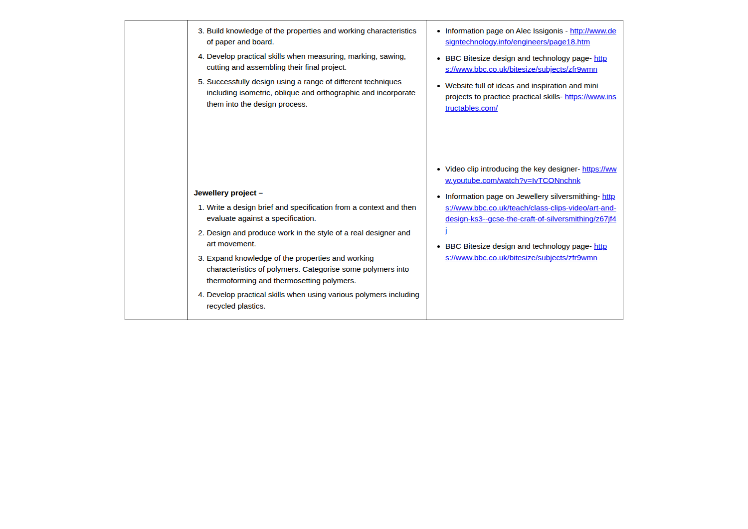| | Build knowledge of the properties and working characteristics of paper and board. Develop practical skills when measuring, marking, sawing, cutting and assembling their final project. Successfully design using a range of different techniques including isometric, oblique and orthographic and incorporate them into the design process. Jewellery project – Write a design brief and specification from a context and then evaluate against a specification. Design and produce work in the style of a real designer and art movement. Expand knowledge of the properties and working characteristics of polymers. Categorise some polymers into thermoforming and thermosetting polymers. Develop practical skills when using various polymers including recycled plastics. | Information page on Alec Issigonis - http://www.designtechnology.info/engineers/page18.htm BBC Bitesize design and technology page- https://www.bbc.co.uk/bitesize/subjects/zfr9wmn Website full of ideas and inspiration and mini projects to practice practical skills- https://www.instructables.com/ Video clip introducing the key designer- https://www.youtube.com/watch?v=IvTCONnchnk Information page on Jewellery silversmithing- https://www.bbc.co.uk/teach/class-clips-video/art-and-design-ks3--gcse-the-craft-of-silversmithing/z67jf4j BBC Bitesize design and technology page- https://www.bbc.co.uk/bitesize/subjects/zfr9wmn |